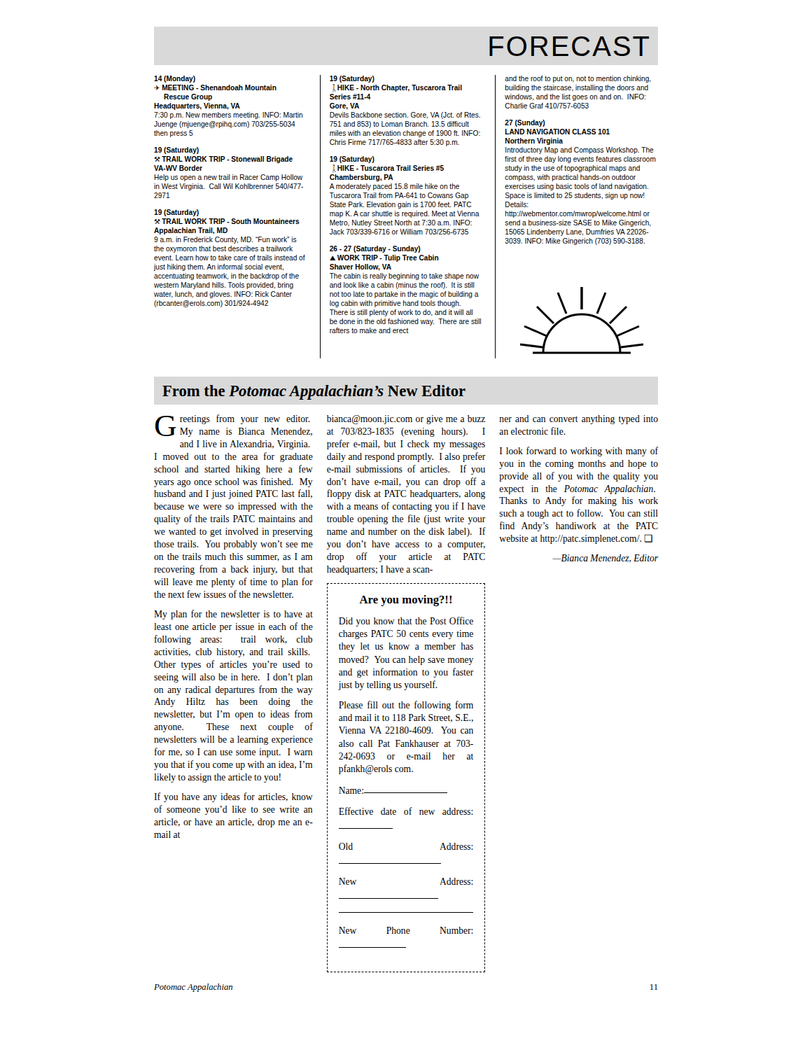FORECAST
14 (Monday)
✈MEETING - Shenandoah Mountain
Rescue Group
Headquarters, Vienna, VA
7:30 p.m. New members meeting. INFO: Martin Juenge (mjuenge@rpihq.com) 703/255-5034 then press 5
19 (Saturday)
⚒TRAIL WORK TRIP - Stonewall Brigade
VA-WV Border
Help us open a new trail in Racer Camp Hollow in West Virginia. Call Wil Kohlbrenner 540/477-2971
19 (Saturday)
⚒TRAIL WORK TRIP - South Mountaineers
Appalachian Trail, MD
9 a.m. in Frederick County, MD. “Fun work” is the oxymoron that best describes a trailwork event. Learn how to take care of trails instead of just hiking them. An informal social event, accentuating teamwork, in the backdrop of the western Maryland hills. Tools provided, bring water, lunch, and gloves. INFO: Rick Canter (rbcanter@erols.com) 301/924-4942
19 (Saturday)
🚶HIKE - North Chapter, Tuscarora Trail Series #11-4
Gore, VA
Devils Backbone section. Gore, VA (Jct. of Rtes. 751 and 853) to Loman Branch. 13.5 difficult miles with an elevation change of 1900 ft. INFO: Chris Firme 717/765-4833 after 5:30 p.m.
19 (Saturday)
🚶HIKE - Tuscarora Trail Series #5
Chambersburg, PA
A moderately paced 15.8 mile hike on the Tuscarora Trail from PA-641 to Cowans Gap State Park. Elevation gain is 1700 feet. PATC map K. A car shuttle is required. Meet at Vienna Metro, Nutley Street North at 7:30 a.m. INFO: Jack 703/339-6716 or William 703/256-6735
26 - 27 (Saturday - Sunday)
⛰WORK TRIP - Tulip Tree Cabin
Shaver Hollow, VA
The cabin is really beginning to take shape now and look like a cabin (minus the roof). It is still not too late to partake in the magic of building a log cabin with primitive hand tools though. There is still plenty of work to do, and it will all be done in the old fashioned way. There are still rafters to make and erect
and the roof to put on, not to mention chinking, building the staircase, installing the doors and windows, and the list goes on and on. INFO: Charlie Graf 410/757-6053
27 (Sunday)
LAND NAVIGATION CLASS 101
Northern Virginia
Introductory Map and Compass Workshop. The first of three day long events features classroom study in the use of topographical maps and compass, with practical hands-on outdoor exercises using basic tools of land navigation. Space is limited to 25 students, sign up now! Details: http://webmentor.com/mwrop/welcome.html or send a business-size SASE to Mike Gingerich, 15065 Lindenberry Lane, Dumfries VA 22026-3039. INFO: Mike Gingerich (703) 590-3188.
From the Potomac Appalachian’s New Editor
Greetings from your new editor. My name is Bianca Menendez, and I live in Alexandria, Virginia. I moved out to the area for graduate school and started hiking here a few years ago once school was finished. My husband and I just joined PATC last fall, because we were so impressed with the quality of the trails PATC maintains and we wanted to get involved in preserving those trails. You probably won’t see me on the trails much this summer, as I am recovering from a back injury, but that will leave me plenty of time to plan for the next few issues of the newsletter.
My plan for the newsletter is to have at least one article per issue in each of the following areas: trail work, club activities, club history, and trail skills. Other types of articles you’re used to seeing will also be in here. I don’t plan on any radical departures from the way Andy Hiltz has been doing the newsletter, but I’m open to ideas from anyone. These next couple of newsletters will be a learning experience for me, so I can use some input. I warn you that if you come up with an idea, I’m likely to assign the article to you!
If you have any ideas for articles, know of someone you’d like to see write an article, or have an article, drop me an e-mail at
bianca@moon.jic.com or give me a buzz at 703/823-1835 (evening hours). I prefer e-mail, but I check my messages daily and respond promptly. I also prefer e-mail submissions of articles. If you don’t have e-mail, you can drop off a floppy disk at PATC headquarters, along with a means of contacting you if I have trouble opening the file (just write your name and number on the disk label). If you don’t have access to a computer, drop off your article at PATC headquarters; I have a scan-
Are you moving?!!
Did you know that the Post Office charges PATC 50 cents every time they let us know a member has moved? You can help save money and get information to you faster just by telling us yourself.
Please fill out the following form and mail it to 118 Park Street, S.E., Vienna VA 22180-4609. You can also call Pat Fankhauser at 703-242-0693 or e-mail her at pfankh@erols com.
Name:
Effective date of new address:
Old Address:
New Address:
New Phone Number:
ner and can convert anything typed into an electronic file.
I look forward to working with many of you in the coming months and hope to provide all of you with the quality you expect in the Potomac Appalachian. Thanks to Andy for making his work such a tough act to follow. You can still find Andy’s handiwork at the PATC website at http://patc.simplenet.com/. ❑
—Bianca Menendez, Editor
Potomac Appalachian
11